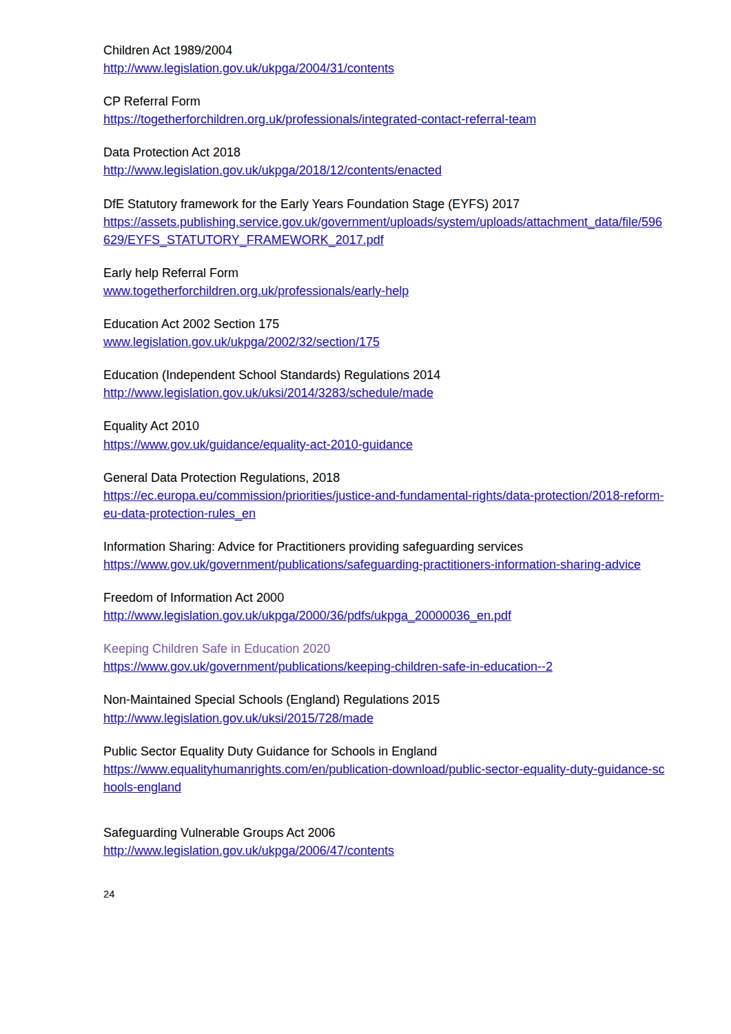Children Act 1989/2004 http://www.legislation.gov.uk/ukpga/2004/31/contents
CP Referral Form https://togetherforchildren.org.uk/professionals/integrated-contact-referral-team
Data Protection Act 2018 http://www.legislation.gov.uk/ukpga/2018/12/contents/enacted
DfE Statutory framework for the Early Years Foundation Stage (EYFS) 2017 https://assets.publishing.service.gov.uk/government/uploads/system/uploads/attachment_data/file/596629/EYFS_STATUTORY_FRAMEWORK_2017.pdf
Early help Referral Form www.togetherforchildren.org.uk/professionals/early-help
Education Act 2002 Section 175 www.legislation.gov.uk/ukpga/2002/32/section/175
Education (Independent School Standards) Regulations 2014 http://www.legislation.gov.uk/uksi/2014/3283/schedule/made
Equality Act 2010 https://www.gov.uk/guidance/equality-act-2010-guidance
General Data Protection Regulations, 2018 https://ec.europa.eu/commission/priorities/justice-and-fundamental-rights/data-protection/2018-reform-eu-data-protection-rules_en
Information Sharing: Advice for Practitioners providing safeguarding services https://www.gov.uk/government/publications/safeguarding-practitioners-information-sharing-advice
Freedom of Information Act 2000 http://www.legislation.gov.uk/ukpga/2000/36/pdfs/ukpga_20000036_en.pdf
Keeping Children Safe in Education 2020 https://www.gov.uk/government/publications/keeping-children-safe-in-education--2
Non-Maintained Special Schools (England) Regulations 2015 http://www.legislation.gov.uk/uksi/2015/728/made
Public Sector Equality Duty Guidance for Schools in England https://www.equalityhumanrights.com/en/publication-download/public-sector-equality-duty-guidance-schools-england
Safeguarding Vulnerable Groups Act 2006 http://www.legislation.gov.uk/ukpga/2006/47/contents
24